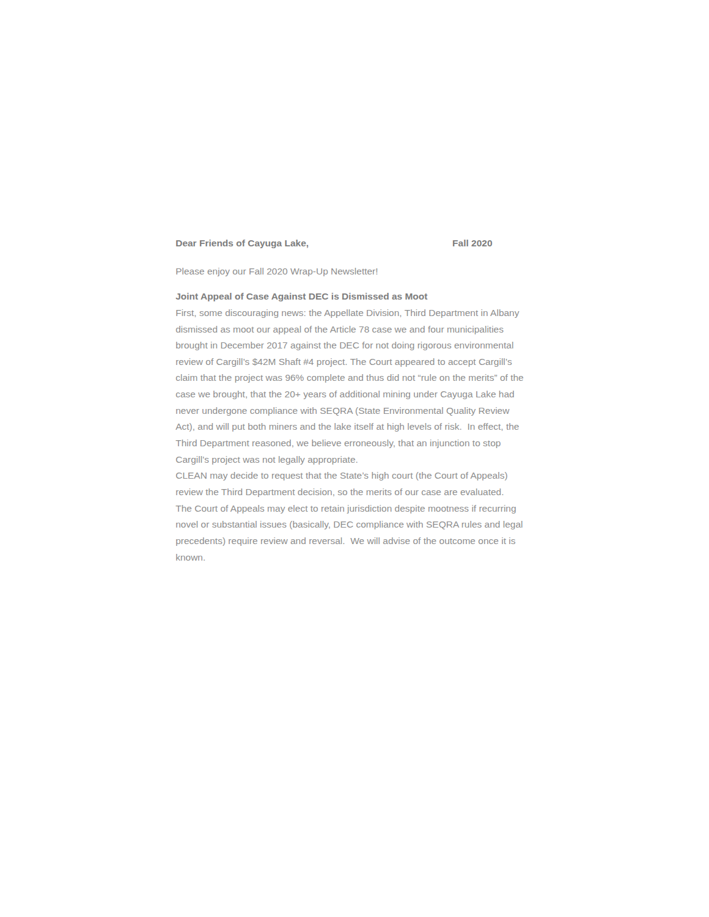Dear Friends of Cayuga Lake, Fall 2020
Please enjoy our Fall 2020 Wrap-Up Newsletter!
Joint Appeal of Case Against DEC is Dismissed as Moot
First, some discouraging news: the Appellate Division, Third Department in Albany dismissed as moot our appeal of the Article 78 case we and four municipalities brought in December 2017 against the DEC for not doing rigorous environmental review of Cargill’s $42M Shaft #4 project. The Court appeared to accept Cargill’s claim that the project was 96% complete and thus did not “rule on the merits” of the case we brought, that the 20+ years of additional mining under Cayuga Lake had never undergone compliance with SEQRA (State Environmental Quality Review Act), and will put both miners and the lake itself at high levels of risk. In effect, the Third Department reasoned, we believe erroneously, that an injunction to stop Cargill’s project was not legally appropriate.
CLEAN may decide to request that the State’s high court (the Court of Appeals) review the Third Department decision, so the merits of our case are evaluated. The Court of Appeals may elect to retain jurisdiction despite mootness if recurring novel or substantial issues (basically, DEC compliance with SEQRA rules and legal precedents) require review and reversal. We will advise of the outcome once it is known.